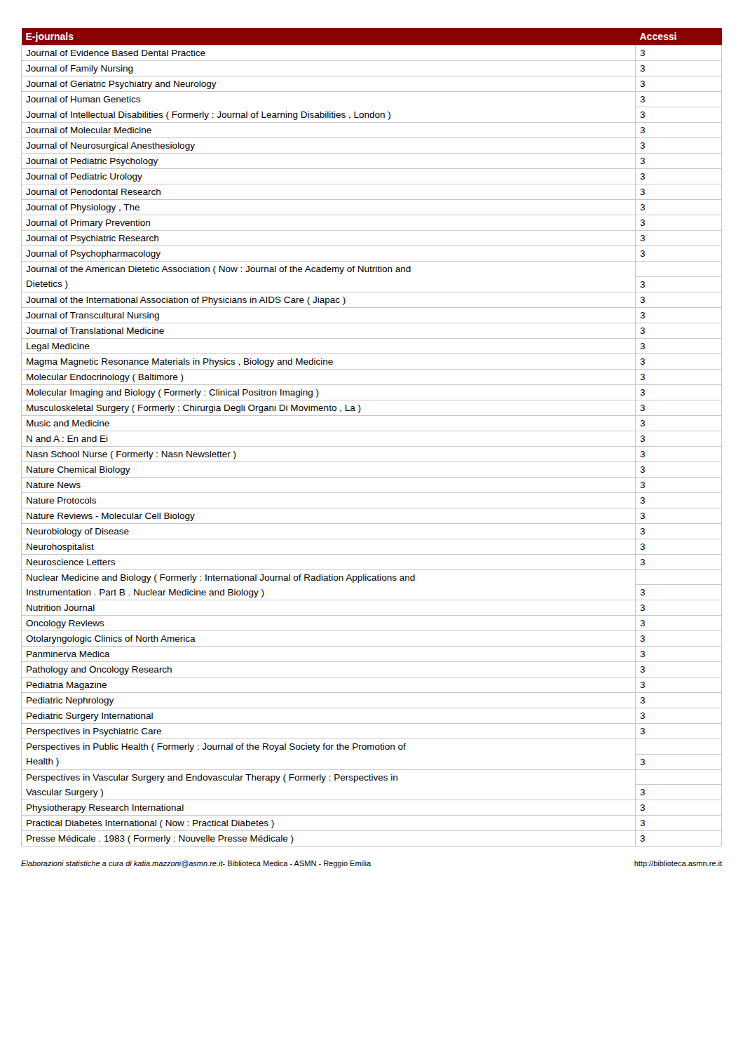| E-journals | Accessi |
| --- | --- |
| Journal of Evidence Based Dental Practice | 3 |
| Journal of Family Nursing | 3 |
| Journal of Geriatric Psychiatry and Neurology | 3 |
| Journal of Human Genetics | 3 |
| Journal of Intellectual Disabilities ( Formerly : Journal of Learning Disabilities , London ) | 3 |
| Journal of Molecular Medicine | 3 |
| Journal of Neurosurgical Anesthesiology | 3 |
| Journal of Pediatric Psychology | 3 |
| Journal of Pediatric Urology | 3 |
| Journal of Periodontal Research | 3 |
| Journal of Physiology , The | 3 |
| Journal of Primary Prevention | 3 |
| Journal of Psychiatric Research | 3 |
| Journal of Psychopharmacology | 3 |
| Journal of the American Dietetic Association ( Now : Journal of the Academy of Nutrition and | |
| Dietetics ) | 3 |
| Journal of the International Association of Physicians in AIDS Care ( Jiapac ) | 3 |
| Journal of Transcultural Nursing | 3 |
| Journal of Translational Medicine | 3 |
| Legal Medicine | 3 |
| Magma Magnetic Resonance Materials in Physics , Biology and Medicine | 3 |
| Molecular Endocrinology ( Baltimore ) | 3 |
| Molecular Imaging and Biology ( Formerly : Clinical Positron Imaging ) | 3 |
| Musculoskeletal Surgery ( Formerly : Chirurgia Degli Organi Di Movimento , La ) | 3 |
| Music and Medicine | 3 |
| N and A : En and Ei | 3 |
| Nasn School Nurse ( Formerly : Nasn Newsletter ) | 3 |
| Nature Chemical Biology | 3 |
| Nature News | 3 |
| Nature Protocols | 3 |
| Nature Reviews - Molecular Cell Biology | 3 |
| Neurobiology of Disease | 3 |
| Neurohospitalist | 3 |
| Neuroscience Letters | 3 |
| Nuclear Medicine and Biology ( Formerly : International Journal of Radiation Applications and | |
| Instrumentation . Part B . Nuclear Medicine and Biology ) | 3 |
| Nutrition Journal | 3 |
| Oncology Reviews | 3 |
| Otolaryngologic Clinics of North America | 3 |
| Panminerva Medica | 3 |
| Pathology and Oncology Research | 3 |
| Pediatria Magazine | 3 |
| Pediatric Nephrology | 3 |
| Pediatric Surgery International | 3 |
| Perspectives in Psychiatric Care | 3 |
| Perspectives in Public Health ( Formerly : Journal of the Royal Society for the Promotion of | |
| Health ) | 3 |
| Perspectives in Vascular Surgery and Endovascular Therapy ( Formerly : Perspectives in | |
| Vascular Surgery ) | 3 |
| Physiotherapy Research International | 3 |
| Practical Diabetes International ( Now : Practical Diabetes ) | 3 |
| Presse Médicale . 1983 ( Formerly : Nouvelle Presse Médicale ) | 3 |
Elaborazioni statistiche a cura di katia.mazzoni@asmn.re.it- Biblioteca Medica - ASMN - Reggio Emilia
http://biblioteca.asmn.re.it